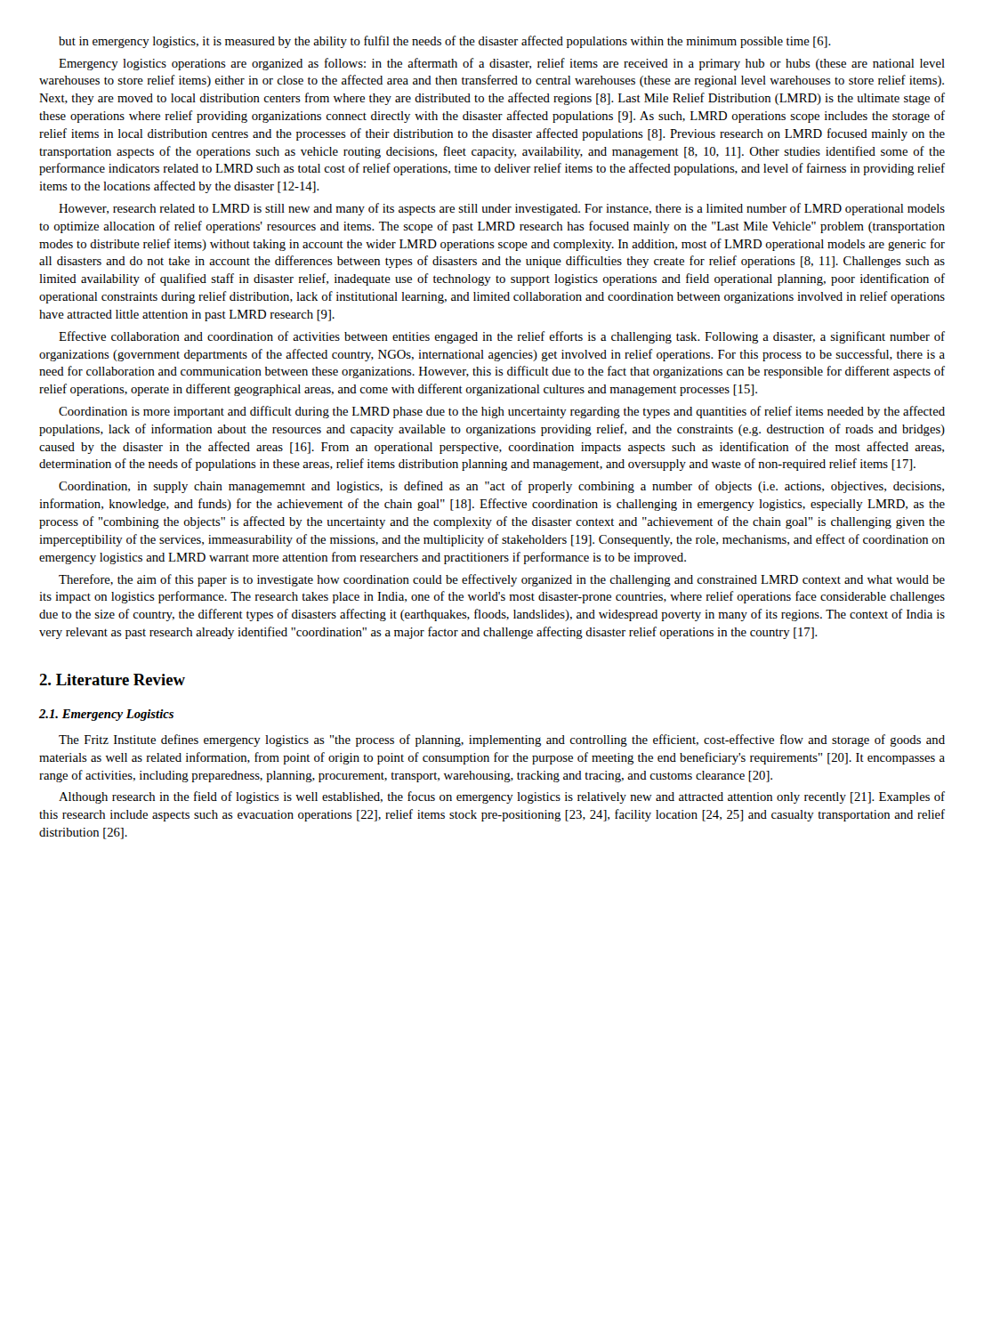but in emergency logistics, it is measured by the ability to fulfil the needs of the disaster affected populations within the minimum possible time [6].
Emergency logistics operations are organized as follows: in the aftermath of a disaster, relief items are received in a primary hub or hubs (these are national level warehouses to store relief items) either in or close to the affected area and then transferred to central warehouses (these are regional level warehouses to store relief items). Next, they are moved to local distribution centers from where they are distributed to the affected regions [8]. Last Mile Relief Distribution (LMRD) is the ultimate stage of these operations where relief providing organizations connect directly with the disaster affected populations [9]. As such, LMRD operations scope includes the storage of relief items in local distribution centres and the processes of their distribution to the disaster affected populations [8]. Previous research on LMRD focused mainly on the transportation aspects of the operations such as vehicle routing decisions, fleet capacity, availability, and management [8, 10, 11]. Other studies identified some of the performance indicators related to LMRD such as total cost of relief operations, time to deliver relief items to the affected populations, and level of fairness in providing relief items to the locations affected by the disaster [12-14].
However, research related to LMRD is still new and many of its aspects are still under investigated. For instance, there is a limited number of LMRD operational models to optimize allocation of relief operations' resources and items. The scope of past LMRD research has focused mainly on the "Last Mile Vehicle" problem (transportation modes to distribute relief items) without taking in account the wider LMRD operations scope and complexity. In addition, most of LMRD operational models are generic for all disasters and do not take in account the differences between types of disasters and the unique difficulties they create for relief operations [8, 11]. Challenges such as limited availability of qualified staff in disaster relief, inadequate use of technology to support logistics operations and field operational planning, poor identification of operational constraints during relief distribution, lack of institutional learning, and limited collaboration and coordination between organizations involved in relief operations have attracted little attention in past LMRD research [9].
Effective collaboration and coordination of activities between entities engaged in the relief efforts is a challenging task. Following a disaster, a significant number of organizations (government departments of the affected country, NGOs, international agencies) get involved in relief operations. For this process to be successful, there is a need for collaboration and communication between these organizations. However, this is difficult due to the fact that organizations can be responsible for different aspects of relief operations, operate in different geographical areas, and come with different organizational cultures and management processes [15].
Coordination is more important and difficult during the LMRD phase due to the high uncertainty regarding the types and quantities of relief items needed by the affected populations, lack of information about the resources and capacity available to organizations providing relief, and the constraints (e.g. destruction of roads and bridges) caused by the disaster in the affected areas [16]. From an operational perspective, coordination impacts aspects such as identification of the most affected areas, determination of the needs of populations in these areas, relief items distribution planning and management, and oversupply and waste of non-required relief items [17].
Coordination, in supply chain managememnt and logistics, is defined as an "act of properly combining a number of objects (i.e. actions, objectives, decisions, information, knowledge, and funds) for the achievement of the chain goal" [18]. Effective coordination is challenging in emergency logistics, especially LMRD, as the process of "combining the objects" is affected by the uncertainty and the complexity of the disaster context and "achievement of the chain goal" is challenging given the imperceptibility of the services, immeasurability of the missions, and the multiplicity of stakeholders [19]. Consequently, the role, mechanisms, and effect of coordination on emergency logistics and LMRD warrant more attention from researchers and practitioners if performance is to be improved.
Therefore, the aim of this paper is to investigate how coordination could be effectively organized in the challenging and constrained LMRD context and what would be its impact on logistics performance. The research takes place in India, one of the world's most disaster-prone countries, where relief operations face considerable challenges due to the size of country, the different types of disasters affecting it (earthquakes, floods, landslides), and widespread poverty in many of its regions. The context of India is very relevant as past research already identified "coordination" as a major factor and challenge affecting disaster relief operations in the country [17].
2. Literature Review
2.1. Emergency Logistics
The Fritz Institute defines emergency logistics as "the process of planning, implementing and controlling the efficient, cost-effective flow and storage of goods and materials as well as related information, from point of origin to point of consumption for the purpose of meeting the end beneficiary's requirements" [20]. It encompasses a range of activities, including preparedness, planning, procurement, transport, warehousing, tracking and tracing, and customs clearance [20].
Although research in the field of logistics is well established, the focus on emergency logistics is relatively new and attracted attention only recently [21]. Examples of this research include aspects such as evacuation operations [22], relief items stock pre-positioning [23, 24], facility location [24, 25] and casualty transportation and relief distribution [26].